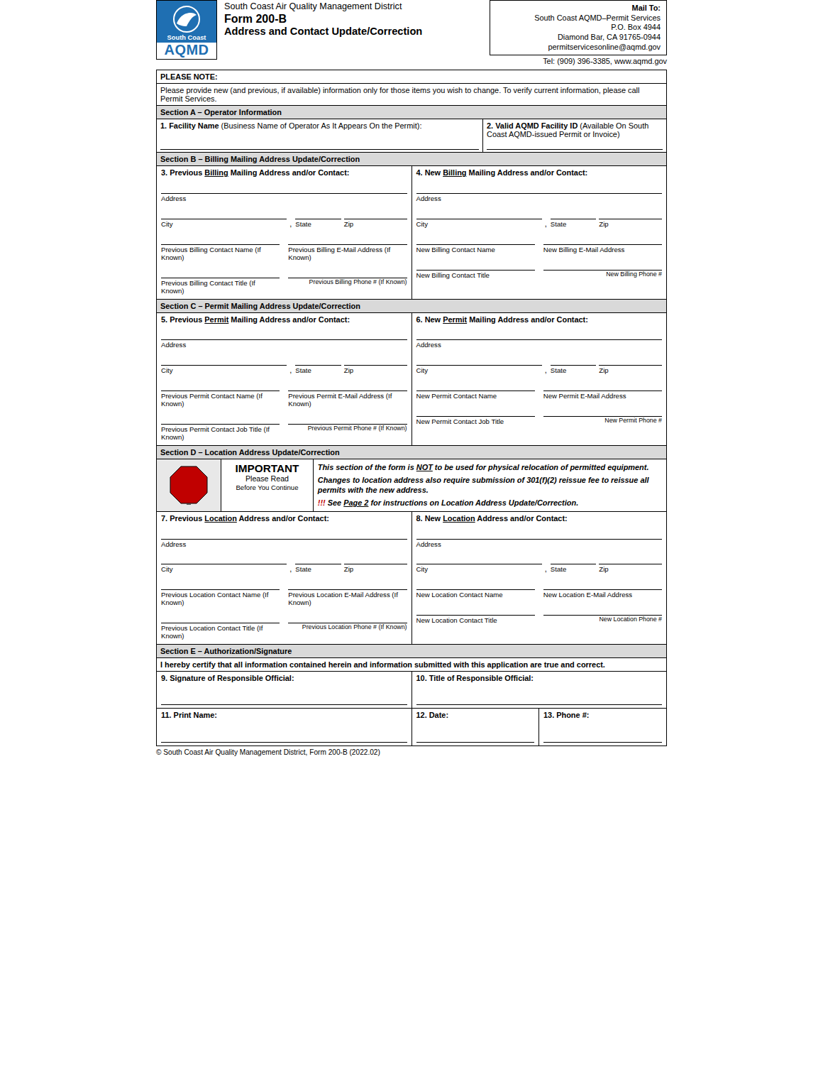South Coast
AQMD
South Coast Air Quality Management District
Form 200-B
Address and Contact Update/Correction
Mail To:
South Coast AQMD–Permit Services
P.O. Box 4944
Diamond Bar, CA 91765-0944
permitservicesonline@aqmd.gov
Tel: (909) 396-3385, www.aqmd.gov
| PLEASE NOTE: |
| Please provide new (and previous, if available) information only for those items you wish to change. To verify current information, please call Permit Services. |
| Section A – Operator Information |
| / 1. Facility Name (Business Name of Operator As It Appears On the Permit): / 2. Valid AQMD Facility ID (Available On South Coast AQMD-issued Permit or Invoice) / |
| Section B – Billing Mailing Address Update/Correction |
| / 3. Previous Billing Mailing Address and/or Contact: Address City , State Zip Previous Billing Contact Name (If Known) Previous Billing E-Mail Address (If Known) Previous Billing Contact Title (If Known) Previous Billing Phone # (If Known) / 4. New Billing Mailing Address and/or Contact: Address City , State Zip New Billing Contact Name New Billing E-Mail Address New Billing Contact Title New Billing Phone # / |
| Section C – Permit Mailing Address Update/Correction |
| / 5. Previous Permit Mailing Address and/or Contact: Address City , State Zip Previous Permit Contact Name (If Known) Previous Permit E-Mail Address (If Known) Previous Permit Contact Job Title (If Known) Previous Permit Phone # (If Known) / 6. New Permit Mailing Address and/or Contact: Address City , State Zip New Permit Contact Name New Permit E-Mail Address New Permit Contact Job Title New Permit Phone # / |
| Section D – Location Address Update/Correction |
| IMPORTANT Please Read Before You Continue This section of the form is NOT to be used for physical relocation of permitted equipment. Changes to location address also require submission of 301(f)(2) reissue fee to reissue all permits with the new address. !!! See Page 2 for instructions on Location Address Update/Correction. |
| / 7. Previous Location Address and/or Contact: Address City , State Zip Previous Location Contact Name (If Known) Previous Location E-Mail Address (If Known) Previous Location Contact Title (If Known) Previous Location Phone # (If Known) / 8. New Location Address and/or Contact: Address City , State Zip New Location Contact Name New Location E-Mail Address New Location Contact Title New Location Phone # / |
| Section E – Authorization/Signature |
| I hereby certify that all information contained herein and information submitted with this application are true and correct. |
| / 9. Signature of Responsible Official: / 10. Title of Responsible Official: / |
| / 11. Print Name: / 12. Date: / 13. Phone #: / |
© South Coast Air Quality Management District, Form 200-B (2022.02)